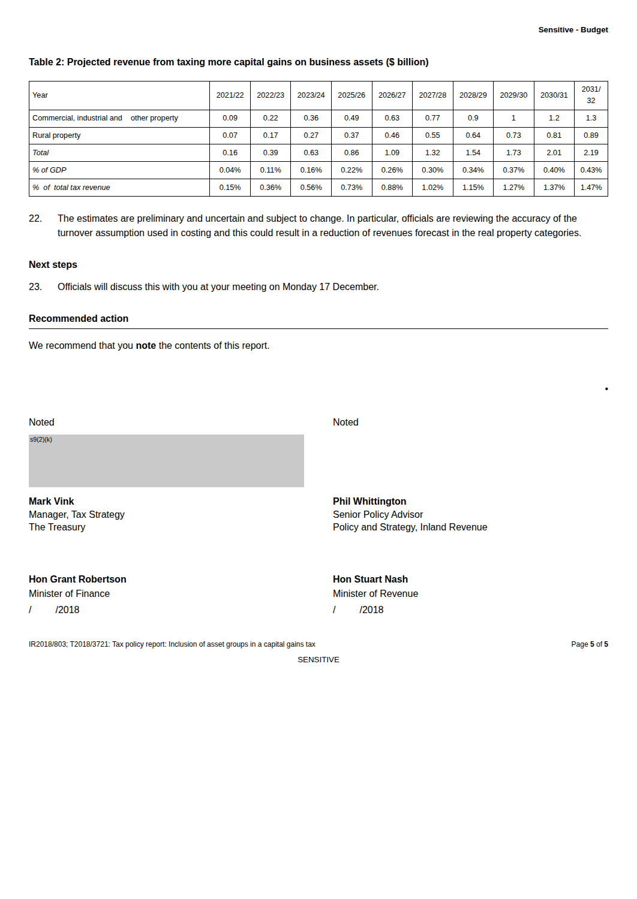Sensitive - Budget
Table 2: Projected revenue from taxing more capital gains on business assets ($ billion)
| Year | 2021/22 | 2022/23 | 2023/24 | 2025/26 | 2026/27 | 2027/28 | 2028/29 | 2029/30 | 2030/31 | 2031/ 32 |
| --- | --- | --- | --- | --- | --- | --- | --- | --- | --- | --- |
| Commercial, industrial and other property | 0.09 | 0.22 | 0.36 | 0.49 | 0.63 | 0.77 | 0.9 | 1 | 1.2 | 1.3 |
| Rural property | 0.07 | 0.17 | 0.27 | 0.37 | 0.46 | 0.55 | 0.64 | 0.73 | 0.81 | 0.89 |
| Total | 0.16 | 0.39 | 0.63 | 0.86 | 1.09 | 1.32 | 1.54 | 1.73 | 2.01 | 2.19 |
| % of GDP | 0.04% | 0.11% | 0.16% | 0.22% | 0.26% | 0.30% | 0.34% | 0.37% | 0.40% | 0.43% |
| % of total tax revenue | 0.15% | 0.36% | 0.56% | 0.73% | 0.88% | 1.02% | 1.15% | 1.27% | 1.37% | 1.47% |
22. The estimates are preliminary and uncertain and subject to change. In particular, officials are reviewing the accuracy of the turnover assumption used in costing and this could result in a reduction of revenues forecast in the real property categories.
Next steps
23. Officials will discuss this with you at your meeting on Monday 17 December.
Recommended action
We recommend that you note the contents of this report.
•
Noted
s9(2)(k)
Mark Vink
Manager, Tax Strategy
The Treasury
Noted
Phil Whittington
Senior Policy Advisor
Policy and Strategy, Inland Revenue
Hon Grant Robertson
Minister of Finance
//2018
Hon Stuart Nash
Minister of Revenue
//2018
IR2018/803; T2018/3721: Tax policy report: Inclusion of asset groups in a capital gains tax Page 5 of 5
SENSITIVE